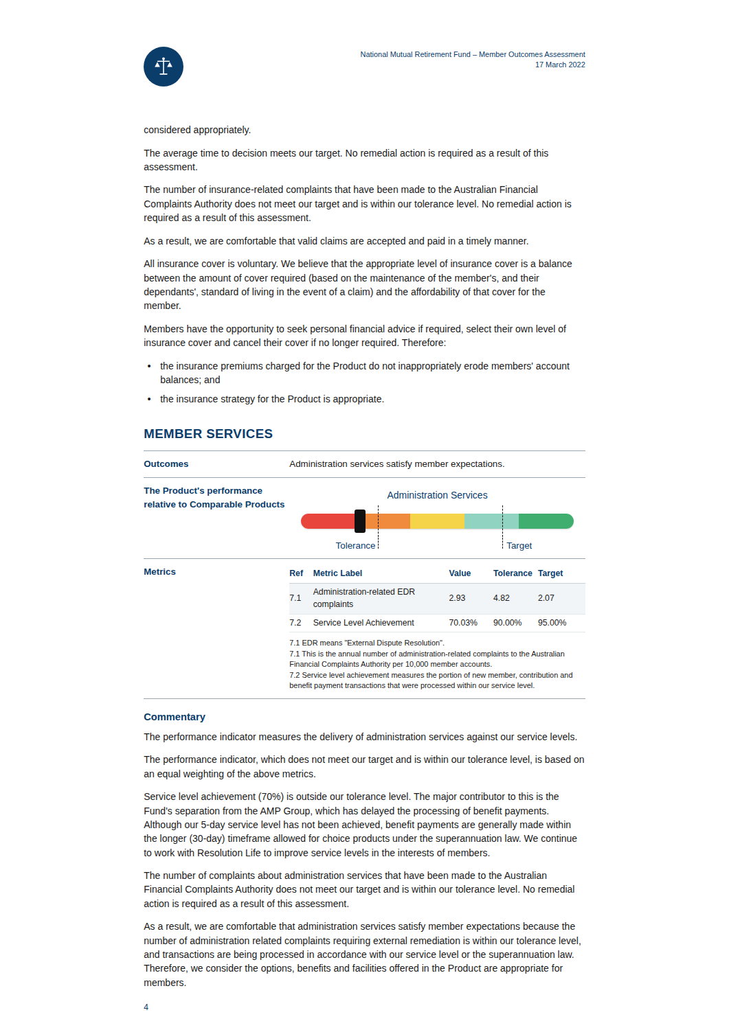National Mutual Retirement Fund – Member Outcomes Assessment
17 March 2022
considered appropriately.
The average time to decision meets our target. No remedial action is required as a result of this assessment.
The number of insurance-related complaints that have been made to the Australian Financial Complaints Authority does not meet our target and is within our tolerance level. No remedial action is required as a result of this assessment.
As a result, we are comfortable that valid claims are accepted and paid in a timely manner.
All insurance cover is voluntary. We believe that the appropriate level of insurance cover is a balance between the amount of cover required (based on the maintenance of the member's, and their dependants', standard of living in the event of a claim) and the affordability of that cover for the member.
Members have the opportunity to seek personal financial advice if required, select their own level of insurance cover and cancel their cover if no longer required. Therefore:
the insurance premiums charged for the Product do not inappropriately erode members' account balances; and
the insurance strategy for the Product is appropriate.
MEMBER SERVICES
| Outcomes | Administration services satisfy member expectations. |
| The Product's performance relative to Comparable Products | Administration Services Tolerance Target |
| Metrics | / Ref / Metric Label / Value / Tolerance / Target / / --- / --- / --- / --- / --- / / 7.1 / Administration-related EDR complaints / 2.93 / 4.82 / 2.07 / / 7.2 / Service Level Achievement / 70.03% / 90.00% / 95.00% / 7.1 EDR means "External Dispute Resolution". 7.1 This is the annual number of administration-related complaints to the Australian Financial Complaints Authority per 10,000 member accounts. 7.2 Service level achievement measures the portion of new member, contribution and benefit payment transactions that were processed within our service level. |
Commentary
The performance indicator measures the delivery of administration services against our service levels.
The performance indicator, which does not meet our target and is within our tolerance level, is based on an equal weighting of the above metrics.
Service level achievement (70%) is outside our tolerance level. The major contributor to this is the Fund's separation from the AMP Group, which has delayed the processing of benefit payments. Although our 5-day service level has not been achieved, benefit payments are generally made within the longer (30-day) timeframe allowed for choice products under the superannuation law. We continue to work with Resolution Life to improve service levels in the interests of members.
The number of complaints about administration services that have been made to the Australian Financial Complaints Authority does not meet our target and is within our tolerance level. No remedial action is required as a result of this assessment.
As a result, we are comfortable that administration services satisfy member expectations because the number of administration related complaints requiring external remediation is within our tolerance level, and transactions are being processed in accordance with our service level or the superannuation law. Therefore, we consider the options, benefits and facilities offered in the Product are appropriate for members.
4